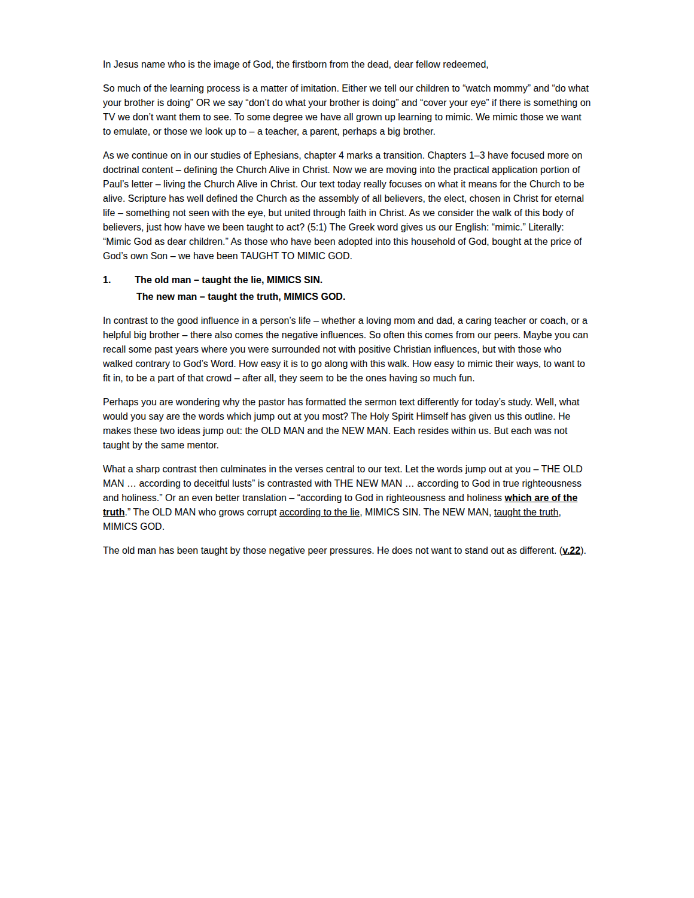In Jesus name who is the image of God, the firstborn from the dead, dear fellow redeemed,
So much of the learning process is a matter of imitation. Either we tell our children to “watch mommy” and “do what your brother is doing” OR we say “don’t do what your brother is doing” and “cover your eye” if there is something on TV we don’t want them to see. To some degree we have all grown up learning to mimic. We mimic those we want to emulate, or those we look up to – a teacher, a parent, perhaps a big brother.
As we continue on in our studies of Ephesians, chapter 4 marks a transition. Chapters 1–3 have focused more on doctrinal content – defining the Church Alive in Christ. Now we are moving into the practical application portion of Paul’s letter – living the Church Alive in Christ. Our text today really focuses on what it means for the Church to be alive. Scripture has well defined the Church as the assembly of all believers, the elect, chosen in Christ for eternal life – something not seen with the eye, but united through faith in Christ. As we consider the walk of this body of believers, just how have we been taught to act? (5:1) The Greek word gives us our English: “mimic.” Literally: “Mimic God as dear children.” As those who have been adopted into this household of God, bought at the price of God’s own Son – we have been TAUGHT TO MIMIC GOD.
1. The old man – taught the lie, MIMICS SIN.
The new man – taught the truth, MIMICS GOD.
In contrast to the good influence in a person’s life – whether a loving mom and dad, a caring teacher or coach, or a helpful big brother – there also comes the negative influences. So often this comes from our peers. Maybe you can recall some past years where you were surrounded not with positive Christian influences, but with those who walked contrary to God’s Word. How easy it is to go along with this walk. How easy to mimic their ways, to want to fit in, to be a part of that crowd – after all, they seem to be the ones having so much fun.
Perhaps you are wondering why the pastor has formatted the sermon text differently for today’s study. Well, what would you say are the words which jump out at you most? The Holy Spirit Himself has given us this outline. He makes these two ideas jump out: the OLD MAN and the NEW MAN. Each resides within us. But each was not taught by the same mentor.
What a sharp contrast then culminates in the verses central to our text. Let the words jump out at you – THE OLD MAN … according to deceitful lusts” is contrasted with THE NEW MAN … according to God in true righteousness and holiness.” Or an even better translation – “according to God in righteousness and holiness which are of the truth.” The OLD MAN who grows corrupt according to the lie, MIMICS SIN. The NEW MAN, taught the truth, MIMICS GOD.
The old man has been taught by those negative peer pressures. He does not want to stand out as different. (v.22).